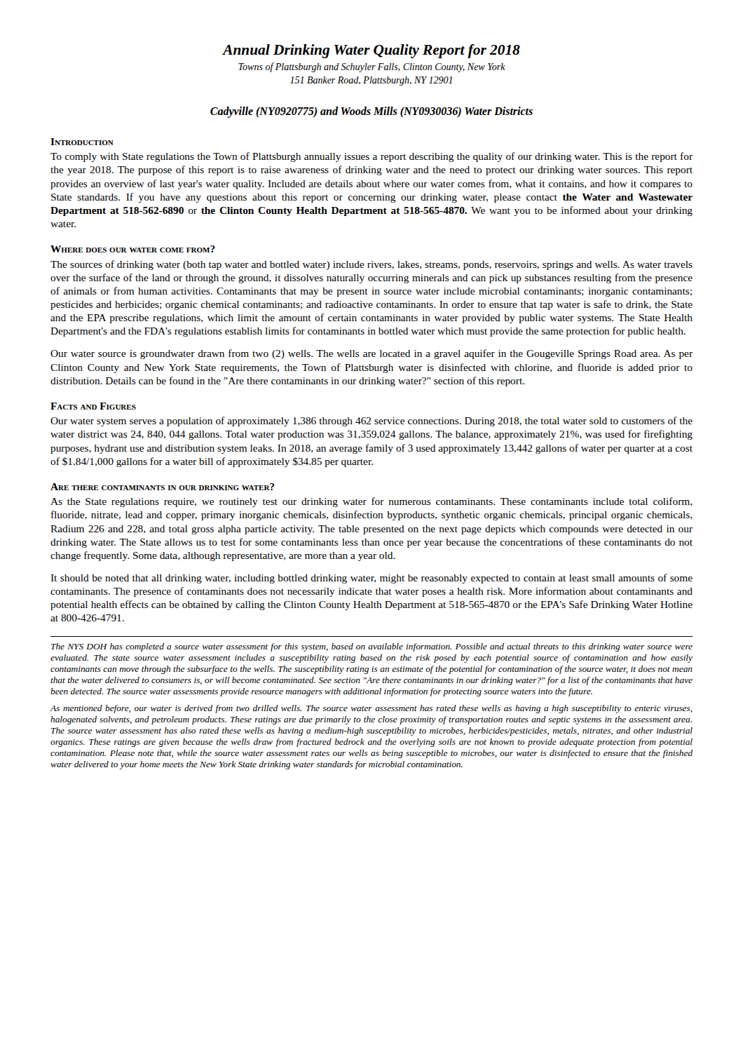Annual Drinking Water Quality Report for 2018
Towns of Plattsburgh and Schuyler Falls, Clinton County, New York
151 Banker Road, Plattsburgh, NY 12901
Cadyville (NY0920775) and Woods Mills (NY0930036) Water Districts
Introduction
To comply with State regulations the Town of Plattsburgh annually issues a report describing the quality of our drinking water. This is the report for the year 2018. The purpose of this report is to raise awareness of drinking water and the need to protect our drinking water sources. This report provides an overview of last year's water quality. Included are details about where our water comes from, what it contains, and how it compares to State standards. If you have any questions about this report or concerning our drinking water, please contact the Water and Wastewater Department at 518-562-6890 or the Clinton County Health Department at 518-565-4870. We want you to be informed about your drinking water.
Where does our water come from?
The sources of drinking water (both tap water and bottled water) include rivers, lakes, streams, ponds, reservoirs, springs and wells. As water travels over the surface of the land or through the ground, it dissolves naturally occurring minerals and can pick up substances resulting from the presence of animals or from human activities. Contaminants that may be present in source water include microbial contaminants; inorganic contaminants; pesticides and herbicides; organic chemical contaminants; and radioactive contaminants. In order to ensure that tap water is safe to drink, the State and the EPA prescribe regulations, which limit the amount of certain contaminants in water provided by public water systems. The State Health Department's and the FDA's regulations establish limits for contaminants in bottled water which must provide the same protection for public health.
Our water source is groundwater drawn from two (2) wells. The wells are located in a gravel aquifer in the Gougeville Springs Road area. As per Clinton County and New York State requirements, the Town of Plattsburgh water is disinfected with chlorine, and fluoride is added prior to distribution. Details can be found in the "Are there contaminants in our drinking water?" section of this report.
Facts and Figures
Our water system serves a population of approximately 1,386 through 462 service connections. During 2018, the total water sold to customers of the water district was 24, 840, 044 gallons. Total water production was 31,359,024 gallons. The balance, approximately 21%, was used for firefighting purposes, hydrant use and distribution system leaks. In 2018, an average family of 3 used approximately 13,442 gallons of water per quarter at a cost of $1.84/1,000 gallons for a water bill of approximately $34.85 per quarter.
Are there contaminants in our drinking water?
As the State regulations require, we routinely test our drinking water for numerous contaminants. These contaminants include total coliform, fluoride, nitrate, lead and copper, primary inorganic chemicals, disinfection byproducts, synthetic organic chemicals, principal organic chemicals, Radium 226 and 228, and total gross alpha particle activity. The table presented on the next page depicts which compounds were detected in our drinking water. The State allows us to test for some contaminants less than once per year because the concentrations of these contaminants do not change frequently. Some data, although representative, are more than a year old.
It should be noted that all drinking water, including bottled drinking water, might be reasonably expected to contain at least small amounts of some contaminants. The presence of contaminants does not necessarily indicate that water poses a health risk. More information about contaminants and potential health effects can be obtained by calling the Clinton County Health Department at 518-565-4870 or the EPA's Safe Drinking Water Hotline at 800-426-4791.
The NYS DOH has completed a source water assessment for this system, based on available information. Possible and actual threats to this drinking water source were evaluated. The state source water assessment includes a susceptibility rating based on the risk posed by each potential source of contamination and how easily contaminants can move through the subsurface to the wells. The susceptibility rating is an estimate of the potential for contamination of the source water, it does not mean that the water delivered to consumers is, or will become contaminated. See section "Are there contaminants in our drinking water?" for a list of the contaminants that have been detected. The source water assessments provide resource managers with additional information for protecting source waters into the future.
As mentioned before, our water is derived from two drilled wells. The source water assessment has rated these wells as having a high susceptibility to enteric viruses, halogenated solvents, and petroleum products. These ratings are due primarily to the close proximity of transportation routes and septic systems in the assessment area. The source water assessment has also rated these wells as having a medium-high susceptibility to microbes, herbicides/pesticides, metals, nitrates, and other industrial organics. These ratings are given because the wells draw from fractured bedrock and the overlying soils are not known to provide adequate protection from potential contamination. Please note that, while the source water assessment rates our wells as being susceptible to microbes, our water is disinfected to ensure that the finished water delivered to your home meets the New York State drinking water standards for microbial contamination.